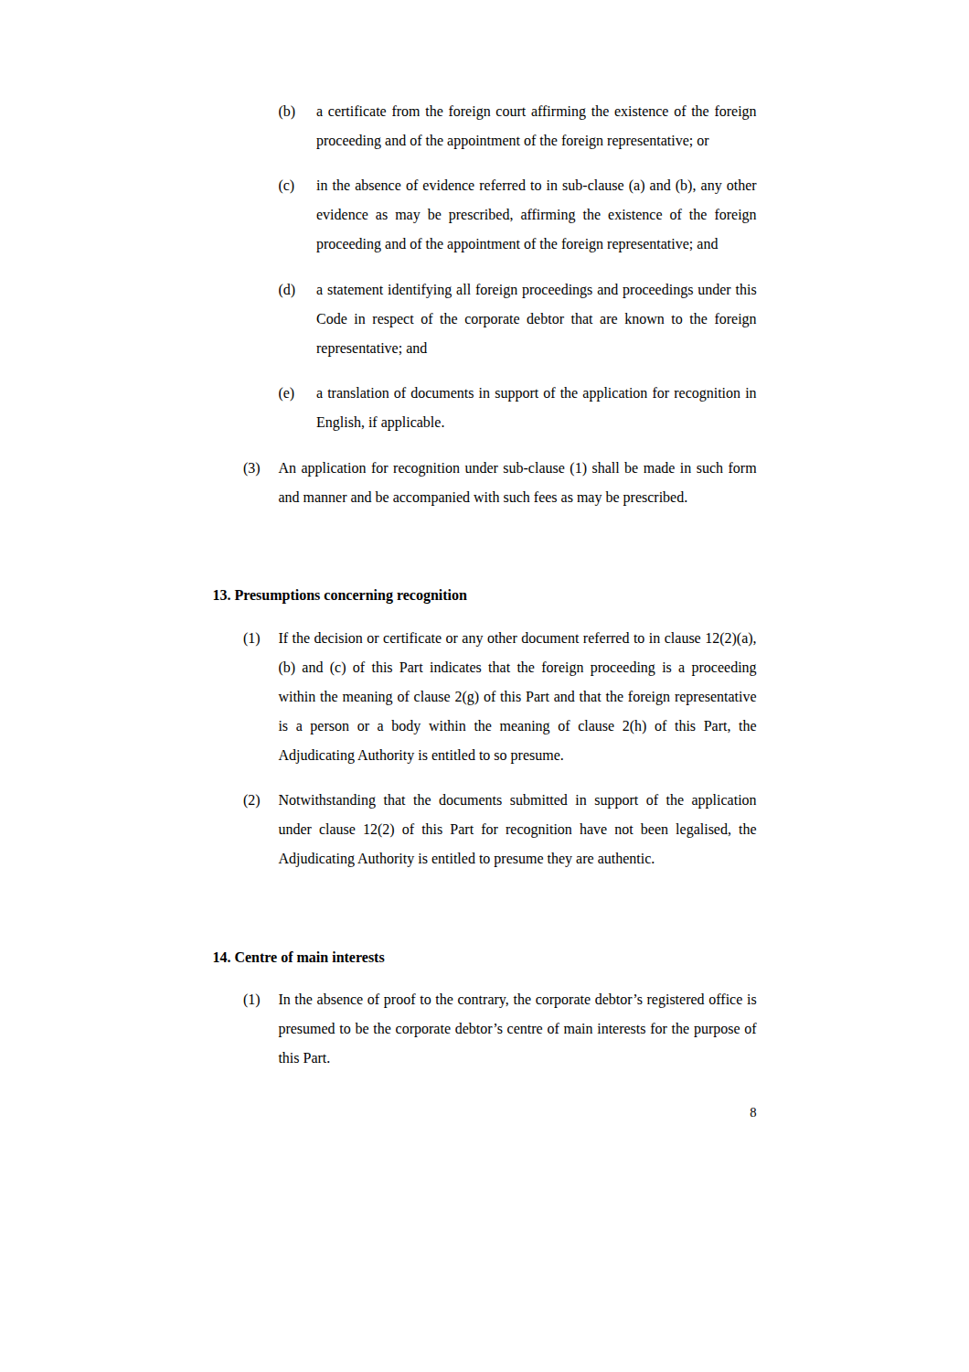(b) a certificate from the foreign court affirming the existence of the foreign proceeding and of the appointment of the foreign representative; or
(c) in the absence of evidence referred to in sub-clause (a) and (b), any other evidence as may be prescribed, affirming the existence of the foreign proceeding and of the appointment of the foreign representative; and
(d) a statement identifying all foreign proceedings and proceedings under this Code in respect of the corporate debtor that are known to the foreign representative; and
(e) a translation of documents in support of the application for recognition in English, if applicable.
(3) An application for recognition under sub-clause (1) shall be made in such form and manner and be accompanied with such fees as may be prescribed.
13. Presumptions concerning recognition
(1) If the decision or certificate or any other document referred to in clause 12(2)(a), (b) and (c) of this Part indicates that the foreign proceeding is a proceeding within the meaning of clause 2(g) of this Part and that the foreign representative is a person or a body within the meaning of clause 2(h) of this Part, the Adjudicating Authority is entitled to so presume.
(2) Notwithstanding that the documents submitted in support of the application under clause 12(2) of this Part for recognition have not been legalised, the Adjudicating Authority is entitled to presume they are authentic.
14. Centre of main interests
(1) In the absence of proof to the contrary, the corporate debtor’s registered office is presumed to be the corporate debtor’s centre of main interests for the purpose of this Part.
8